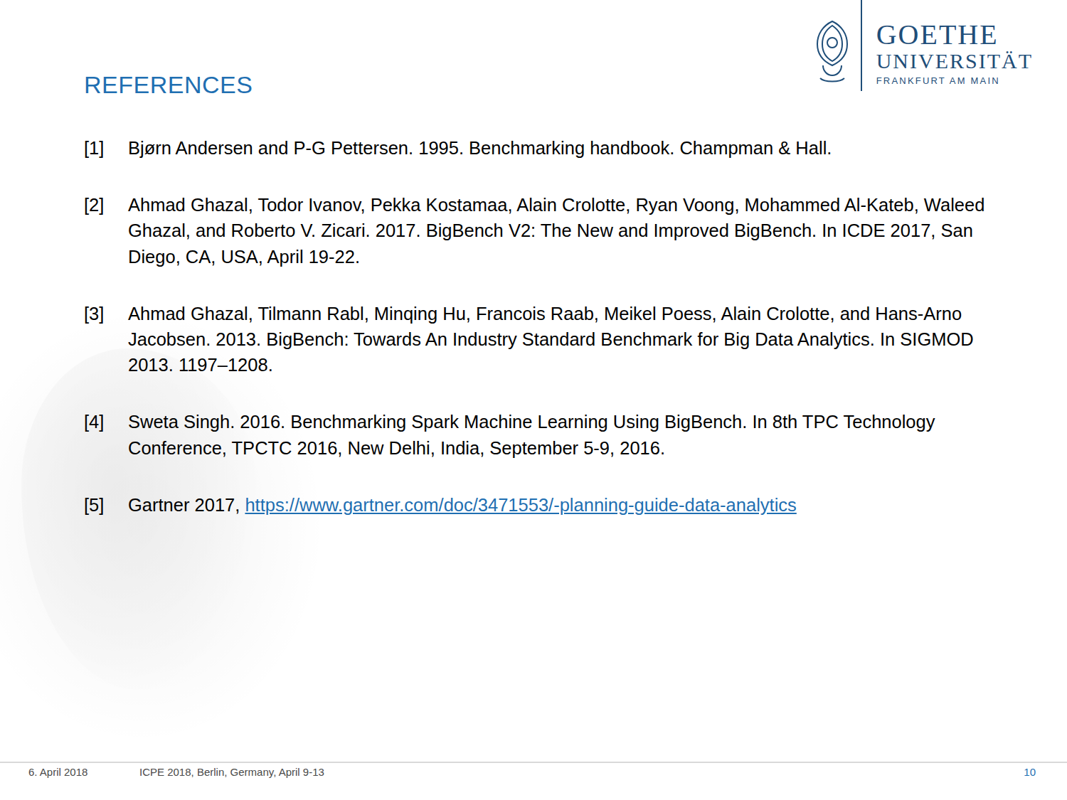GOETHE
UNIVERSITÄT
FRANKFURT AM MAIN
REFERENCES
[1] Bjørn Andersen and P-G Pettersen. 1995. Benchmarking handbook. Champman & Hall.
[2] Ahmad Ghazal, Todor Ivanov, Pekka Kostamaa, Alain Crolotte, Ryan Voong, Mohammed Al-Kateb, Waleed Ghazal, and Roberto V. Zicari. 2017. BigBench V2: The New and Improved BigBench. In ICDE 2017, San Diego, CA, USA, April 19-22.
[3] Ahmad Ghazal, Tilmann Rabl, Minqing Hu, Francois Raab, Meikel Poess, Alain Crolotte, and Hans-Arno Jacobsen. 2013. BigBench: Towards An Industry Standard Benchmark for Big Data Analytics. In SIGMOD 2013. 1197–1208.
[4] Sweta Singh. 2016. Benchmarking Spark Machine Learning Using BigBench. In 8th TPC Technology Conference, TPCTC 2016, New Delhi, India, September 5-9, 2016.
[5] Gartner 2017, https://www.gartner.com/doc/3471553/-planning-guide-data-analytics
6. April 2018 ICPE 2018, Berlin, Germany, April 9-13 10